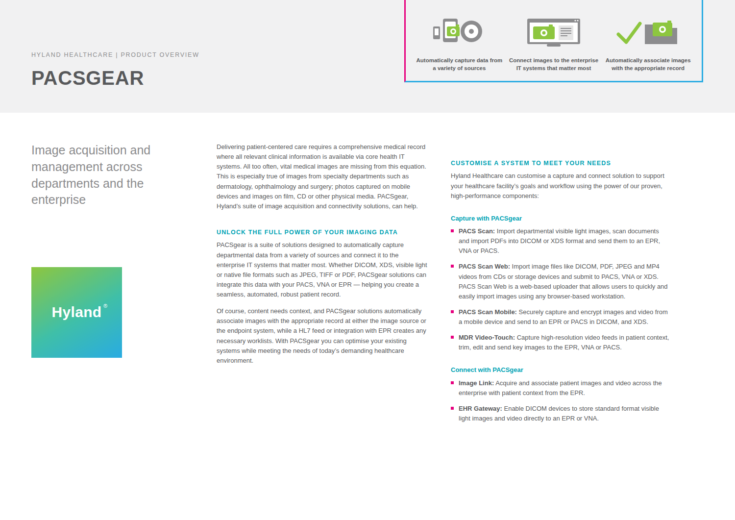Hyland Healthcare | Product Overview
PACSgear
Automatically capture data from a variety of sources
Connect images to the enterprise IT systems that matter most
Automatically associate images with the appropriate record
Image acquisition and management across departments and the enterprise
Hyland®
Delivering patient-centered care requires a comprehensive medical record where all relevant clinical information is available via core health IT systems. All too often, vital medical images are missing from this equation. This is especially true of images from specialty departments such as dermatology, ophthalmology and surgery; photos captured on mobile devices and images on film, CD or other physical media. PACSgear, Hyland’s suite of image acquisition and connectivity solutions, can help.
Unlock the full power of your imaging data
PACSgear is a suite of solutions designed to automatically capture departmental data from a variety of sources and connect it to the enterprise IT systems that matter most. Whether DICOM, XDS, visible light or native file formats such as JPEG, TIFF or PDF, PACSgear solutions can integrate this data with your PACS, VNA or EPR — helping you create a seamless, automated, robust patient record.
Of course, content needs context, and PACSgear solutions automatically associate images with the appropriate record at either the image source or the endpoint system, while a HL7 feed or integration with EPR creates any necessary worklists. With PACSgear you can optimise your existing systems while meeting the needs of today’s demanding healthcare environment.
Customise a system to meet your needs
Hyland Healthcare can customise a capture and connect solution to support your healthcare facility’s goals and workflow using the power of our proven, high-performance components:
Capture with PACSgear
PACS Scan: Import departmental visible light images, scan documents and import PDFs into DICOM or XDS format and send them to an EPR, VNA or PACS.
PACS Scan Web: Import image files like DICOM, PDF, JPEG and MP4 videos from CDs or storage devices and submit to PACS, VNA or XDS. PACS Scan Web is a web-based uploader that allows users to quickly and easily import images using any browser-based workstation.
PACS Scan Mobile: Securely capture and encrypt images and video from a mobile device and send to an EPR or PACS in DICOM, and XDS.
MDR Video-Touch: Capture high-resolution video feeds in patient context, trim, edit and send key images to the EPR, VNA or PACS.
Connect with PACSgear
Image Link: Acquire and associate patient images and video across the enterprise with patient context from the EPR.
EHR Gateway: Enable DICOM devices to store standard format visible light images and video directly to an EPR or VNA.